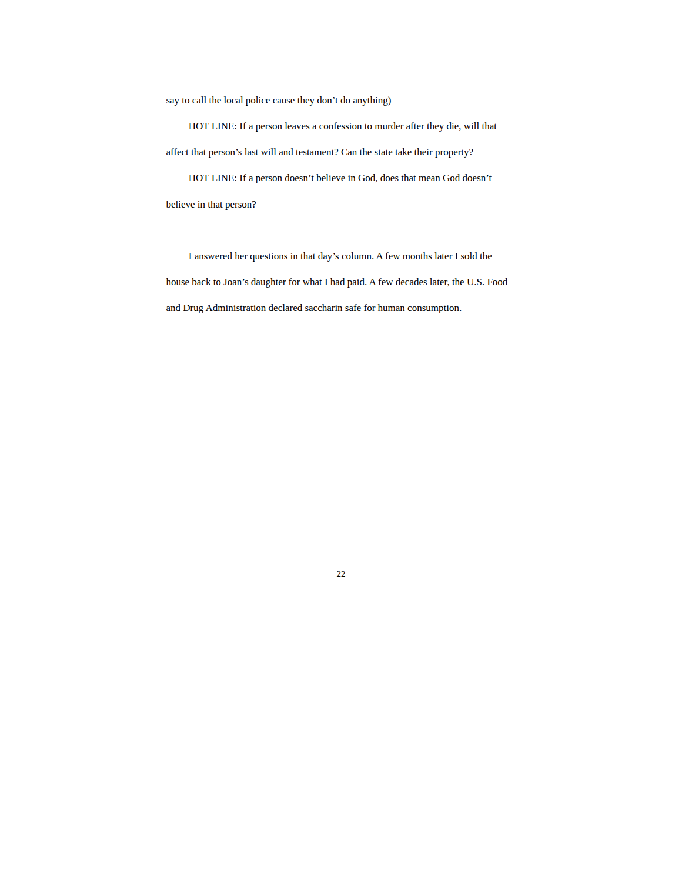say to call the local police cause they don’t do anything)
HOT LINE: If a person leaves a confession to murder after they die, will that affect that person’s last will and testament? Can the state take their property?
HOT LINE: If a person doesn’t believe in God, does that mean God doesn’t believe in that person?
I answered her questions in that day’s column. A few months later I sold the house back to Joan’s daughter for what I had paid. A few decades later, the U.S. Food and Drug Administration declared saccharin safe for human consumption.
22